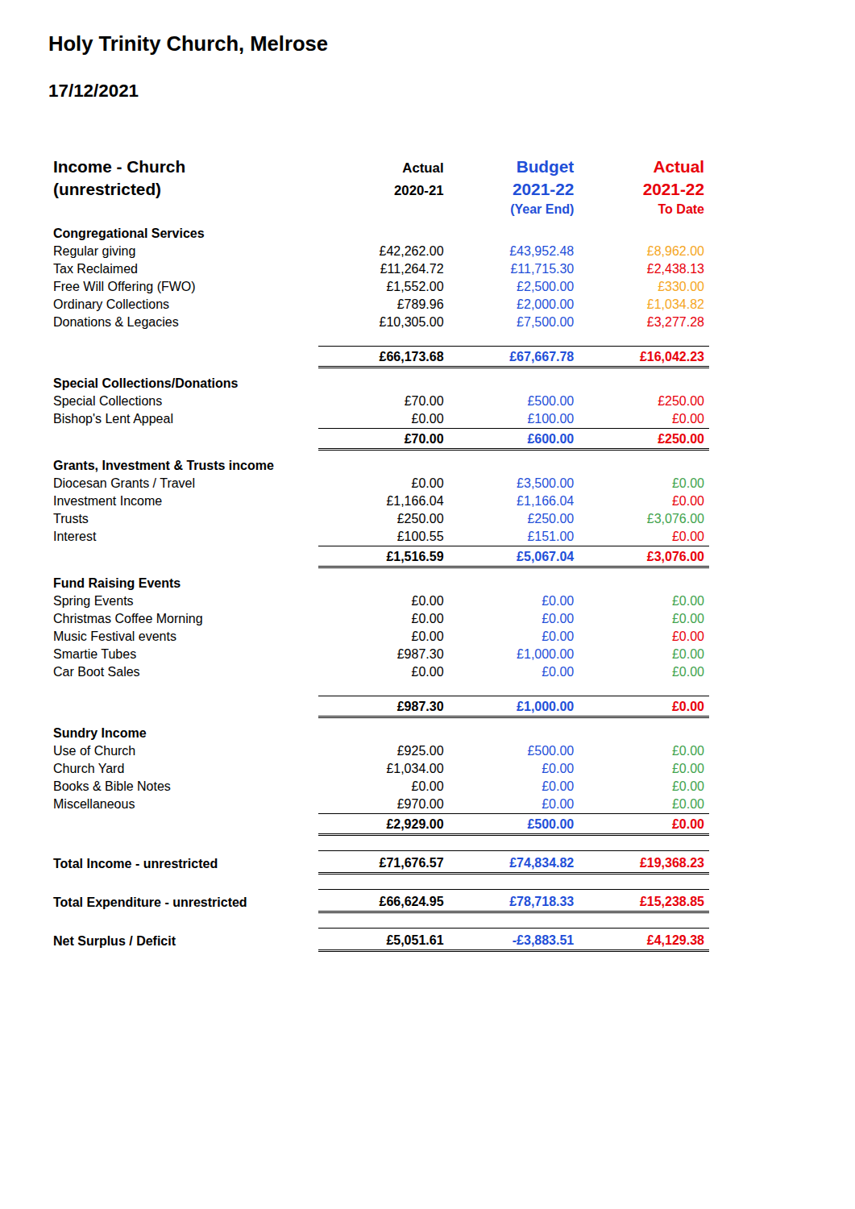Holy Trinity Church, Melrose
17/12/2021
| Income - Church | Actual | Budget | Actual |
| --- | --- | --- | --- |
| (unrestricted) | 2020-21 | 2021-22 | 2021-22 |
| | | (Year End) | To Date |
| Congregational Services |
| Regular giving | £42,262.00 | £43,952.48 | £8,962.00 |
| Tax Reclaimed | £11,264.72 | £11,715.30 | £2,438.13 |
| Free Will Offering (FWO) | £1,552.00 | £2,500.00 | £330.00 |
| Ordinary Collections | £789.96 | £2,000.00 | £1,034.82 |
| Donations & Legacies | £10,305.00 | £7,500.00 | £3,277.28 |
| | £66,173.68 | £67,667.78 | £16,042.23 |
| Special Collections/Donations |
| Special Collections | £70.00 | £500.00 | £250.00 |
| Bishop's Lent Appeal | £0.00 | £100.00 | £0.00 |
| | £70.00 | £600.00 | £250.00 |
| Grants, Investment & Trusts income |
| Diocesan Grants / Travel | £0.00 | £3,500.00 | £0.00 |
| Investment Income | £1,166.04 | £1,166.04 | £0.00 |
| Trusts | £250.00 | £250.00 | £3,076.00 |
| Interest | £100.55 | £151.00 | £0.00 |
| | £1,516.59 | £5,067.04 | £3,076.00 |
| Fund Raising Events |
| Spring Events | £0.00 | £0.00 | £0.00 |
| Christmas Coffee Morning | £0.00 | £0.00 | £0.00 |
| Music Festival events | £0.00 | £0.00 | £0.00 |
| Smartie Tubes | £987.30 | £1,000.00 | £0.00 |
| Car Boot Sales | £0.00 | £0.00 | £0.00 |
| | £987.30 | £1,000.00 | £0.00 |
| Sundry Income |
| Use of Church | £925.00 | £500.00 | £0.00 |
| Church Yard | £1,034.00 | £0.00 | £0.00 |
| Books & Bible Notes | £0.00 | £0.00 | £0.00 |
| Miscellaneous | £970.00 | £0.00 | £0.00 |
| | £2,929.00 | £500.00 | £0.00 |
| Total Income - unrestricted | £71,676.57 | £74,834.82 | £19,368.23 |
| Total Expenditure - unrestricted | £66,624.95 | £78,718.33 | £15,238.85 |
| Net Surplus / Deficit | £5,051.61 | -£3,883.51 | £4,129.38 |